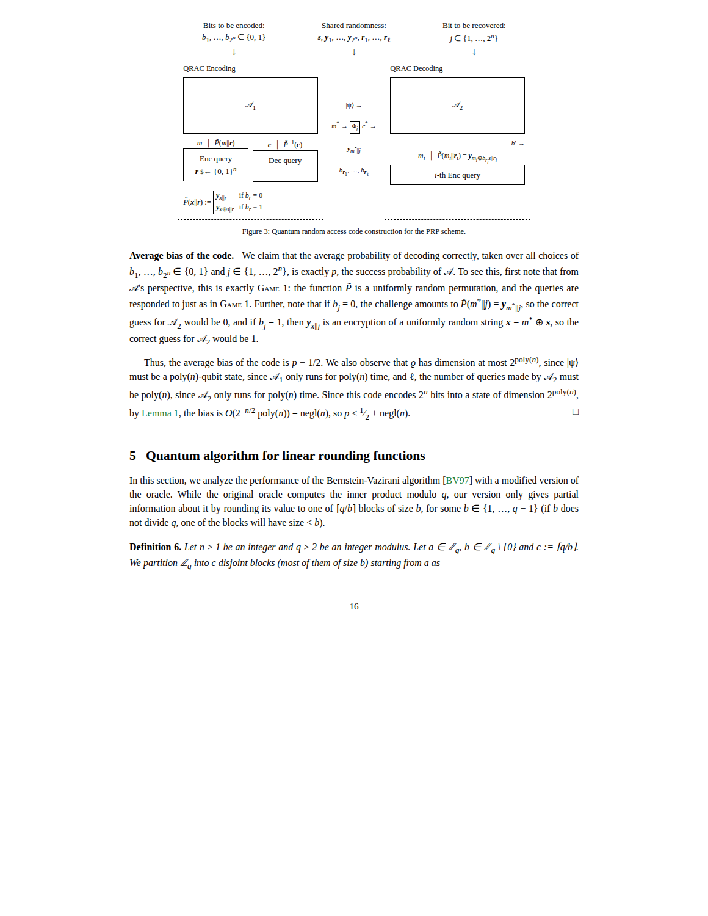Bits to be encoded:
b1, …, b2n ∈ {0, 1}
Shared randomness:
s, y1, …, y2n, r1, …, rℓ
Bit to be recovered:
j ∈ {1, …, 2n}
QRAC Encoding
𝒜1
m │ P̃(m||r)
Enc query
r $← {0, 1}n
c │ P̃−1(c)
Dec query
P̃(x||r) :=
| y x // r | if b r = 0 |
| y x ⊕ s // r | if b r = 1 |
|ψ⟩
m* Φj c*
ym*||j
br1, …, brℓ
QRAC Decoding
𝒜2
b′
mi │ P̃(mi||ri) = ymi⊕bris||ri
i-th Enc query
Figure 3: Quantum random access code construction for the PRP scheme.
Average bias of the code. We claim that the average probability of decoding correctly, taken over all choices of b1, …, b2n ∈ {0, 1} and j ∈ {1, …, 2n}, is exactly p, the success probability of 𝒜. To see this, first note that from 𝒜's perspective, this is exactly Game 1: the function P̃ is a uniformly random permutation, and the queries are responded to just as in Game 1. Further, note that if bj = 0, the challenge amounts to P̃(m*||j) = ym*||j, so the correct guess for 𝒜2 would be 0, and if bj = 1, then yx||j is an encryption of a uniformly random string x = m* ⊕ s, so the correct guess for 𝒜2 would be 1.
Thus, the average bias of the code is p − 1/2. We also observe that ϱ has dimension at most 2poly(n), since |ψ⟩ must be a poly(n)-qubit state, since 𝒜1 only runs for poly(n) time, and ℓ, the number of queries made by 𝒜2 must be poly(n), since 𝒜2 only runs for poly(n) time. Since this code encodes 2n bits into a state of dimension 2poly(n), by Lemma 1, the bias is O(2−n/2 poly(n)) = negl(n), so p ≤ 1⁄2 + negl(n). □
5 Quantum algorithm for linear rounding functions
In this section, we analyze the performance of the Bernstein-Vazirani algorithm [BV97] with a modified version of the oracle. While the original oracle computes the inner product modulo q, our version only gives partial information about it by rounding its value to one of ⌈q/b⌉ blocks of size b, for some b ∈ {1, …, q − 1} (if b does not divide q, one of the blocks will have size < b).
Definition 6. Let n ≥ 1 be an integer and q ≥ 2 be an integer modulus. Let a ∈ ℤq, b ∈ ℤq \ {0} and c := ⌈q/b⌉. We partition ℤq into c disjoint blocks (most of them of size b) starting from a as
16